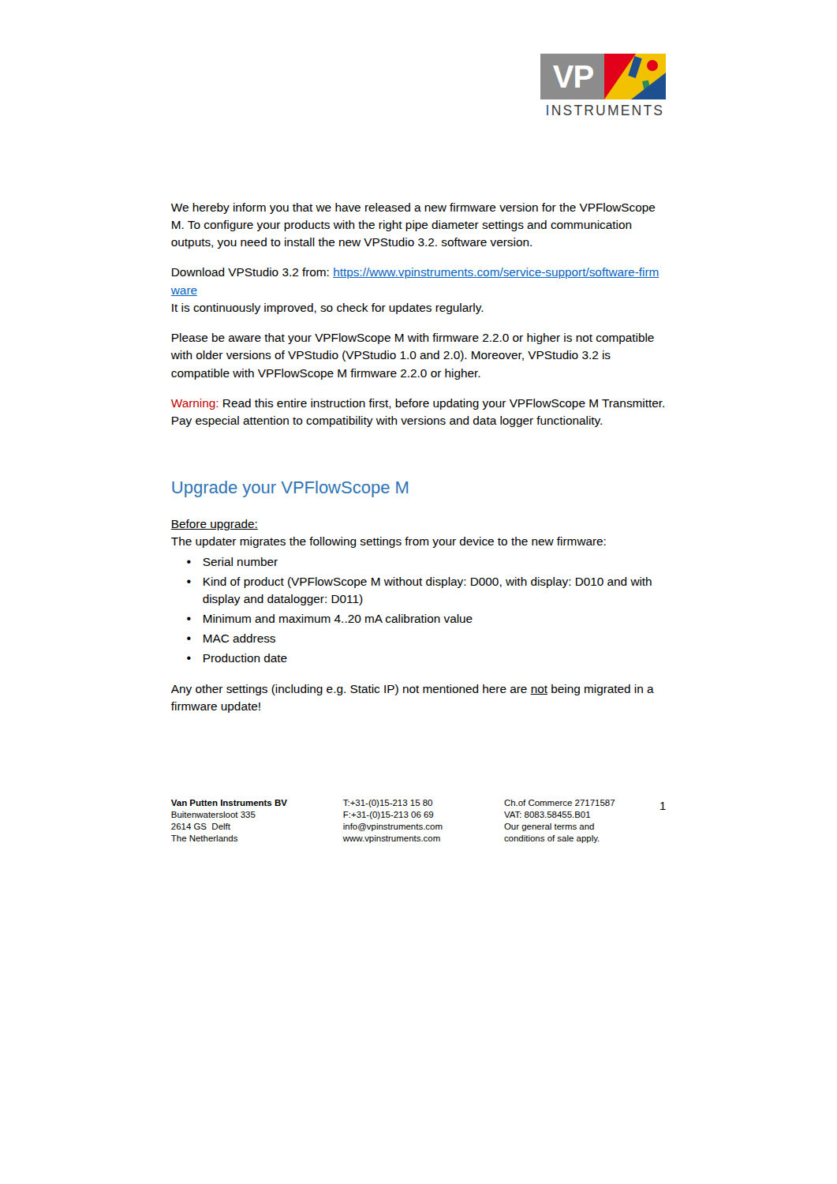VP
INSTRUMENTS
We hereby inform you that we have released a new firmware version for the VPFlowScope M. To configure your products with the right pipe diameter settings and communication outputs, you need to install the new VPStudio 3.2. software version.
Download VPStudio 3.2 from: https://www.vpinstruments.com/service-support/software-firmware
It is continuously improved, so check for updates regularly.
Please be aware that your VPFlowScope M with firmware 2.2.0 or higher is not compatible with older versions of VPStudio (VPStudio 1.0 and 2.0). Moreover, VPStudio 3.2 is compatible with VPFlowScope M firmware 2.2.0 or higher.
Warning: Read this entire instruction first, before updating your VPFlowScope M Transmitter. Pay especial attention to compatibility with versions and data logger functionality.
Upgrade your VPFlowScope M
Before upgrade:
The updater migrates the following settings from your device to the new firmware:
Serial number
Kind of product (VPFlowScope M without display: D000, with display: D010 and with display and datalogger: D011)
Minimum and maximum 4..20 mA calibration value
MAC address
Production date
Any other settings (including e.g. Static IP) not mentioned here are not being migrated in a firmware update!
Van Putten Instruments BV
Buitenwatersloot 335
2614 GS Delft
The Netherlands
T:+31-(0)15-213 15 80
F:+31-(0)15-213 06 69
info@vpinstruments.com
www.vpinstruments.com
Ch.of Commerce 27171587
VAT: 8083.58455.B01
Our general terms and
conditions of sale apply.
1